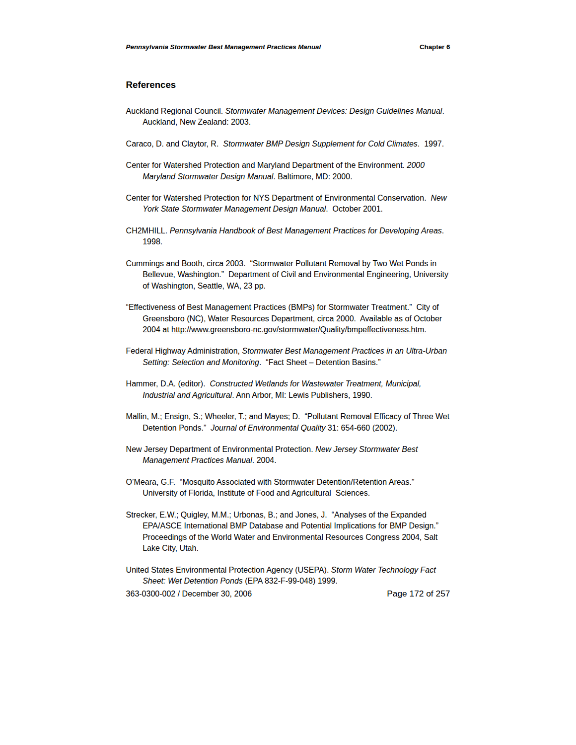Pennsylvania Stormwater Best Management Practices Manual Chapter 6
References
Auckland Regional Council. Stormwater Management Devices: Design Guidelines Manual. Auckland, New Zealand: 2003.
Caraco, D. and Claytor, R. Stormwater BMP Design Supplement for Cold Climates. 1997.
Center for Watershed Protection and Maryland Department of the Environment. 2000 Maryland Stormwater Design Manual. Baltimore, MD: 2000.
Center for Watershed Protection for NYS Department of Environmental Conservation. New York State Stormwater Management Design Manual. October 2001.
CH2MHILL. Pennsylvania Handbook of Best Management Practices for Developing Areas. 1998.
Cummings and Booth, circa 2003. “Stormwater Pollutant Removal by Two Wet Ponds in Bellevue, Washington.” Department of Civil and Environmental Engineering, University of Washington, Seattle, WA, 23 pp.
“Effectiveness of Best Management Practices (BMPs) for Stormwater Treatment.” City of Greensboro (NC), Water Resources Department, circa 2000. Available as of October 2004 at http://www.greensboro-nc.gov/stormwater/Quality/bmpeffectiveness.htm.
Federal Highway Administration, Stormwater Best Management Practices in an Ultra-Urban Setting: Selection and Monitoring. “Fact Sheet – Detention Basins.”
Hammer, D.A. (editor). Constructed Wetlands for Wastewater Treatment, Municipal, Industrial and Agricultural. Ann Arbor, MI: Lewis Publishers, 1990.
Mallin, M.; Ensign, S.; Wheeler, T.; and Mayes; D. “Pollutant Removal Efficacy of Three Wet Detention Ponds.” Journal of Environmental Quality 31: 654-660 (2002).
New Jersey Department of Environmental Protection. New Jersey Stormwater Best Management Practices Manual. 2004.
O’Meara, G.F. “Mosquito Associated with Stormwater Detention/Retention Areas.” University of Florida, Institute of Food and Agricultural Sciences.
Strecker, E.W.; Quigley, M.M.; Urbonas, B.; and Jones, J. “Analyses of the Expanded EPA/ASCE International BMP Database and Potential Implications for BMP Design.” Proceedings of the World Water and Environmental Resources Congress 2004, Salt Lake City, Utah.
United States Environmental Protection Agency (USEPA). Storm Water Technology Fact Sheet: Wet Detention Ponds (EPA 832-F-99-048) 1999.
363-0300-002 / December 30, 2006 Page 172 of 257